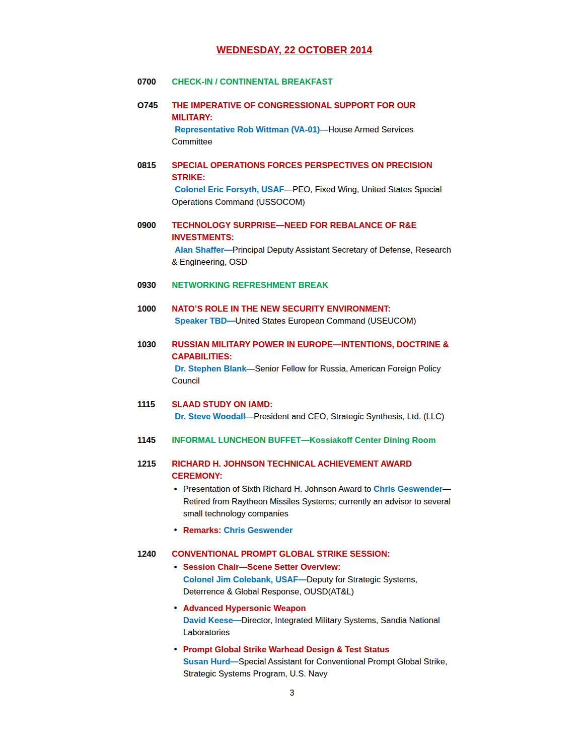WEDNESDAY, 22 OCTOBER 2014
0700
CHECK-IN / CONTINENTAL BREAKFAST
O745
THE IMPERATIVE OF CONGRESSIONAL SUPPORT FOR OUR MILITARY:
Representative Rob Wittman (VA-01)—House Armed Services Committee
0815
SPECIAL OPERATIONS FORCES PERSPECTIVES ON PRECISION STRIKE:
Colonel Eric Forsyth, USAF—PEO, Fixed Wing, United States Special Operations Command (USSOCOM)
0900
TECHNOLOGY SURPRISE—NEED FOR REBALANCE OF R&E INVESTMENTS:
Alan Shaffer—Principal Deputy Assistant Secretary of Defense, Research & Engineering, OSD
0930
NETWORKING REFRESHMENT BREAK
1000
NATO’S ROLE IN THE NEW SECURITY ENVIRONMENT:
Speaker TBD—United States European Command (USEUCOM)
1030
RUSSIAN MILITARY POWER IN EUROPE—INTENTIONS, DOCTRINE & CAPABILITIES:
Dr. Stephen Blank—Senior Fellow for Russia, American Foreign Policy Council
1115
SLAAD STUDY ON IAMD:
Dr. Steve Woodall—President and CEO, Strategic Synthesis, Ltd. (LLC)
1145
INFORMAL LUNCHEON BUFFET—Kossiakoff Center Dining Room
1215
RICHARD H. JOHNSON TECHNICAL ACHIEVEMENT AWARD CEREMONY:
Presentation of Sixth Richard H. Johnson Award to Chris Geswender—Retired from Raytheon Missiles Systems; currently an advisor to several small technology companies
Remarks: Chris Geswender
1240
CONVENTIONAL PROMPT GLOBAL STRIKE SESSION:
Session Chair—Scene Setter Overview:
Colonel Jim Colebank, USAF—Deputy for Strategic Systems, Deterrence & Global Response, OUSD(AT&L)
Advanced Hypersonic Weapon
David Keese—Director, Integrated Military Systems, Sandia National Laboratories
Prompt Global Strike Warhead Design & Test Status
Susan Hurd—Special Assistant for Conventional Prompt Global Strike, Strategic Systems Program, U.S. Navy
3